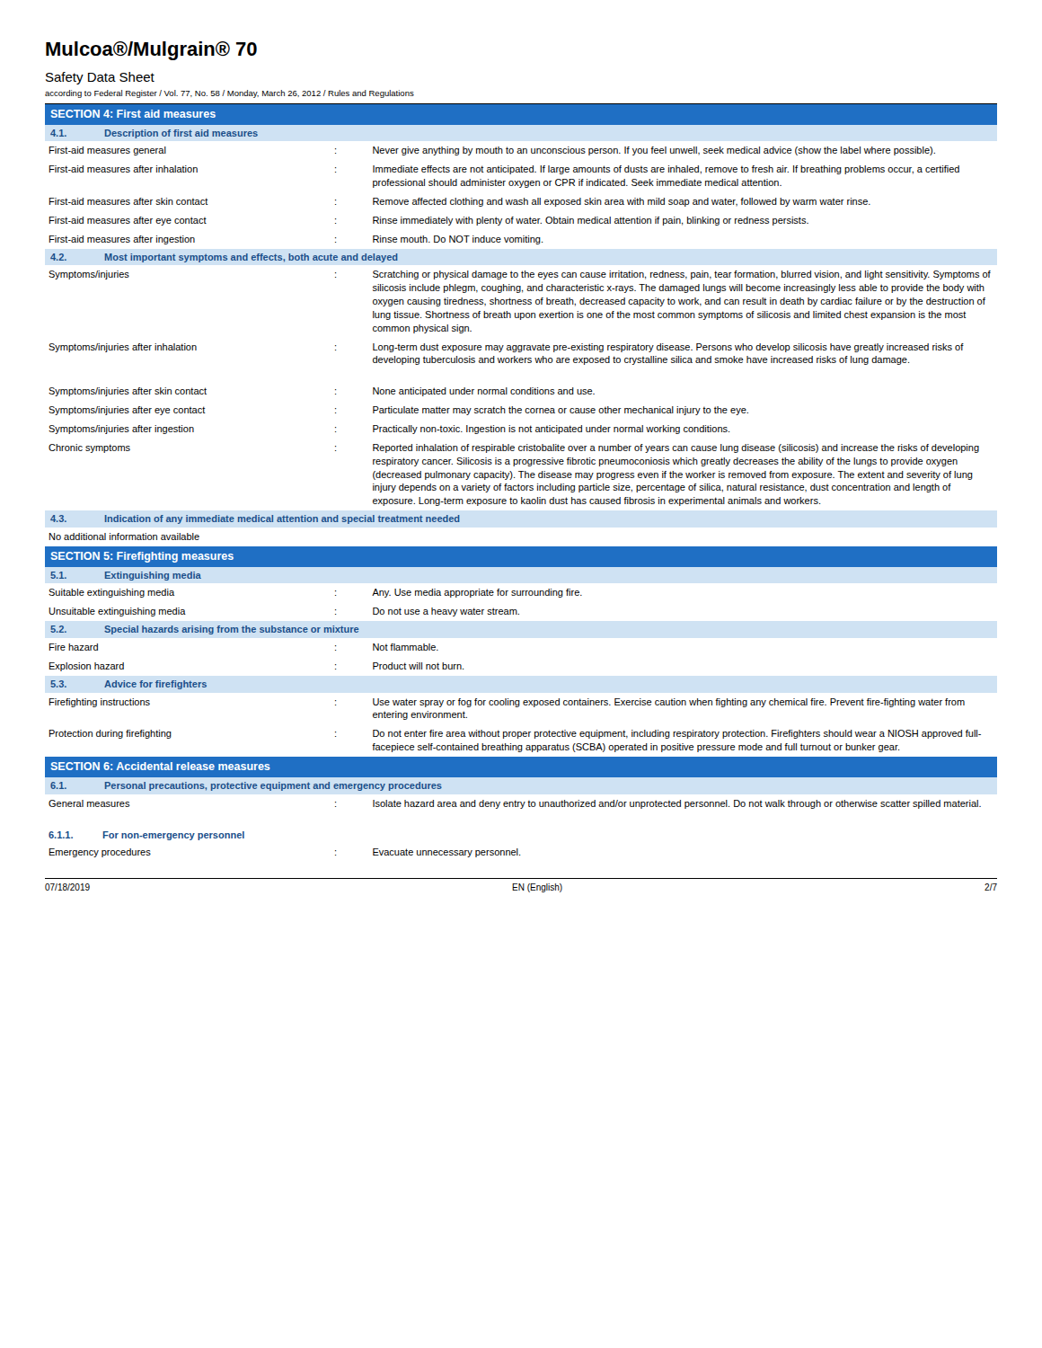Mulcoa®/Mulgrain® 70
Safety Data Sheet
according to Federal Register / Vol. 77, No. 58 / Monday, March 26, 2012 / Rules and Regulations
| SECTION 4: First aid measures |
| 4.1. Description of first aid measures |
| First-aid measures general | : | Never give anything by mouth to an unconscious person. If you feel unwell, seek medical advice (show the label where possible). |
| First-aid measures after inhalation | : | Immediate effects are not anticipated. If large amounts of dusts are inhaled, remove to fresh air. If breathing problems occur, a certified professional should administer oxygen or CPR if indicated. Seek immediate medical attention. |
| First-aid measures after skin contact | : | Remove affected clothing and wash all exposed skin area with mild soap and water, followed by warm water rinse. |
| First-aid measures after eye contact | : | Rinse immediately with plenty of water. Obtain medical attention if pain, blinking or redness persists. |
| First-aid measures after ingestion | : | Rinse mouth. Do NOT induce vomiting. |
| 4.2. Most important symptoms and effects, both acute and delayed |
| Symptoms/injuries | : | Scratching or physical damage to the eyes can cause irritation, redness, pain, tear formation, blurred vision, and light sensitivity. Symptoms of silicosis include phlegm, coughing, and characteristic x-rays. The damaged lungs will become increasingly less able to provide the body with oxygen causing tiredness, shortness of breath, decreased capacity to work, and can result in death by cardiac failure or by the destruction of lung tissue. Shortness of breath upon exertion is one of the most common symptoms of silicosis and limited chest expansion is the most common physical sign. |
| Symptoms/injuries after inhalation | : | Long-term dust exposure may aggravate pre-existing respiratory disease. Persons who develop silicosis have greatly increased risks of developing tuberculosis and workers who are exposed to crystalline silica and smoke have increased risks of lung damage. |
| Symptoms/injuries after skin contact | : | None anticipated under normal conditions and use. |
| Symptoms/injuries after eye contact | : | Particulate matter may scratch the cornea or cause other mechanical injury to the eye. |
| Symptoms/injuries after ingestion | : | Practically non-toxic. Ingestion is not anticipated under normal working conditions. |
| Chronic symptoms | : | Reported inhalation of respirable cristobalite over a number of years can cause lung disease (silicosis) and increase the risks of developing respiratory cancer. Silicosis is a progressive fibrotic pneumoconiosis which greatly decreases the ability of the lungs to provide oxygen (decreased pulmonary capacity). The disease may progress even if the worker is removed from exposure. The extent and severity of lung injury depends on a variety of factors including particle size, percentage of silica, natural resistance, dust concentration and length of exposure. Long-term exposure to kaolin dust has caused fibrosis in experimental animals and workers. |
| 4.3. Indication of any immediate medical attention and special treatment needed |
| No additional information available |
| SECTION 5: Firefighting measures |
| 5.1. Extinguishing media |
| Suitable extinguishing media | : | Any. Use media appropriate for surrounding fire. |
| Unsuitable extinguishing media | : | Do not use a heavy water stream. |
| 5.2. Special hazards arising from the substance or mixture |
| Fire hazard | : | Not flammable. |
| Explosion hazard | : | Product will not burn. |
| 5.3. Advice for firefighters |
| Firefighting instructions | : | Use water spray or fog for cooling exposed containers. Exercise caution when fighting any chemical fire. Prevent fire-fighting water from entering environment. |
| Protection during firefighting | : | Do not enter fire area without proper protective equipment, including respiratory protection. Firefighters should wear a NIOSH approved full-facepiece self-contained breathing apparatus (SCBA) operated in positive pressure mode and full turnout or bunker gear. |
| SECTION 6: Accidental release measures |
| 6.1. Personal precautions, protective equipment and emergency procedures |
| General measures | : | Isolate hazard area and deny entry to unauthorized and/or unprotected personnel. Do not walk through or otherwise scatter spilled material. |
| 6.1.1. For non-emergency personnel |
| Emergency procedures | : | Evacuate unnecessary personnel. |
07/18/2019 EN (English) 2/7